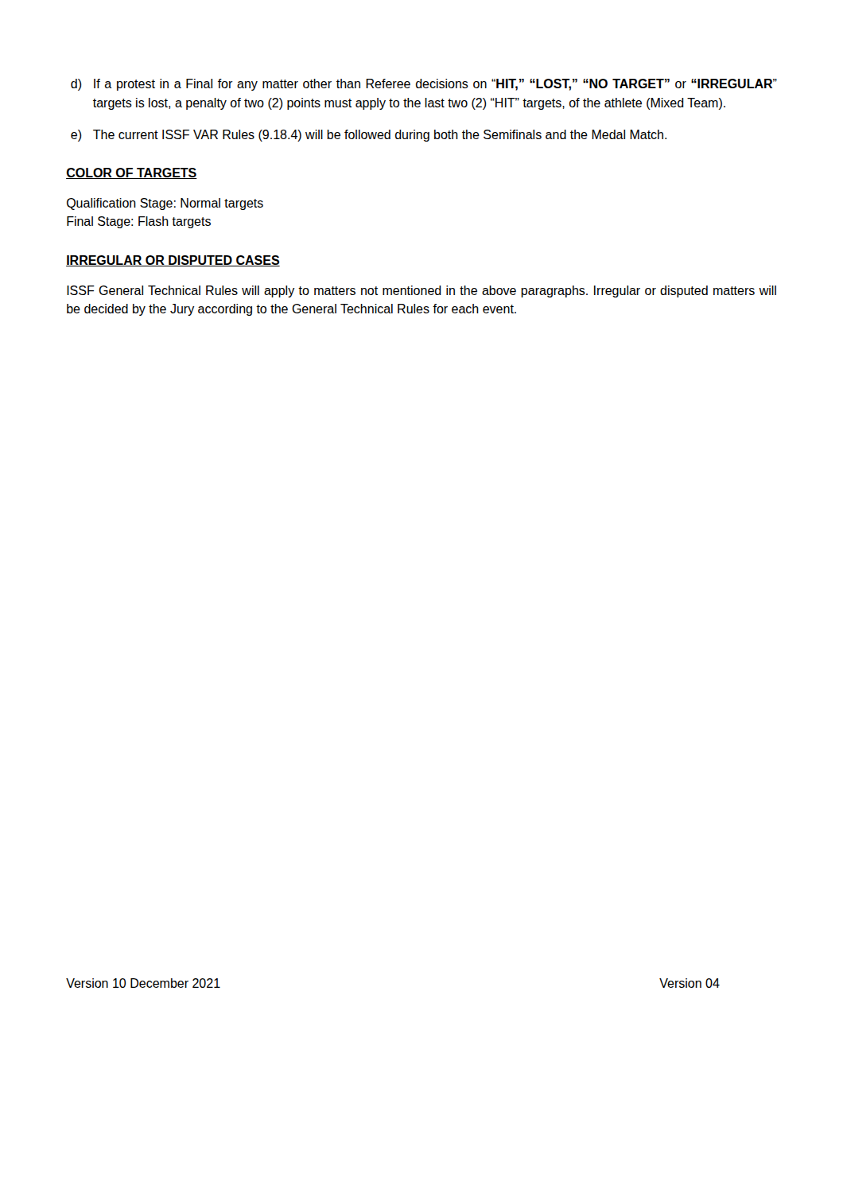d) If a protest in a Final for any matter other than Referee decisions on “HIT,” “LOST,” “NO TARGET” or “IRREGULAR” targets is lost, a penalty of two (2) points must apply to the last two (2) “HIT” targets, of the athlete (Mixed Team).
e) The current ISSF VAR Rules (9.18.4) will be followed during both the Semifinals and the Medal Match.
COLOR OF TARGETS
Qualification Stage: Normal targets
Final Stage: Flash targets
IRREGULAR OR DISPUTED CASES
ISSF General Technical Rules will apply to matters not mentioned in the above paragraphs. Irregular or disputed matters will be decided by the Jury according to the General Technical Rules for each event.
Version 10 December 2021 Version 04